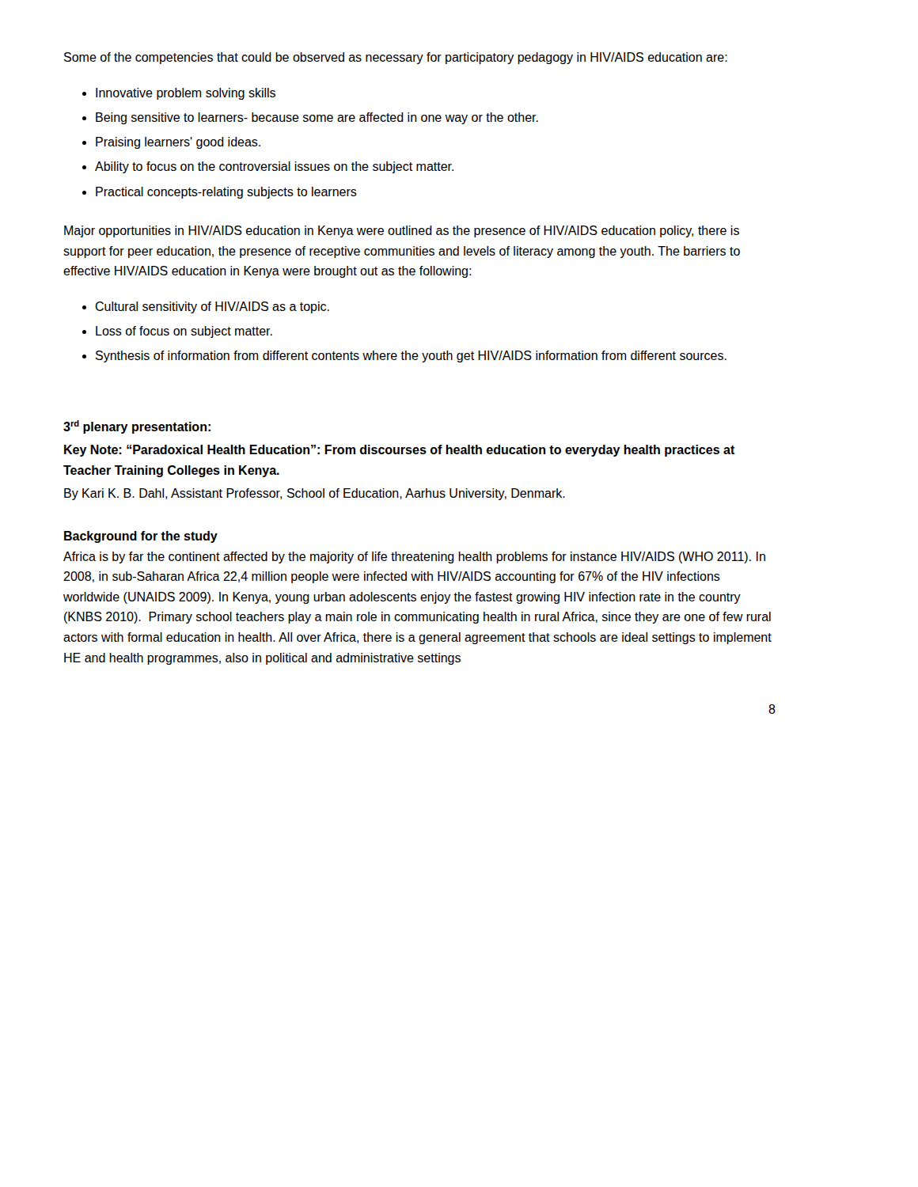Some of the competencies that could be observed as necessary for participatory pedagogy in HIV/AIDS education are:
Innovative problem solving skills
Being sensitive to learners- because some are affected in one way or the other.
Praising learners' good ideas.
Ability to focus on the controversial issues on the subject matter.
Practical concepts-relating subjects to learners
Major opportunities in HIV/AIDS education in Kenya were outlined as the presence of HIV/AIDS education policy, there is support for peer education, the presence of receptive communities and levels of literacy among the youth. The barriers to effective HIV/AIDS education in Kenya were brought out as the following:
Cultural sensitivity of HIV/AIDS as a topic.
Loss of focus on subject matter.
Synthesis of information from different contents where the youth get HIV/AIDS information from different sources.
3rd plenary presentation:
Key Note: “Paradoxical Health Education”: From discourses of health education to everyday health practices at Teacher Training Colleges in Kenya.
By Kari K. B. Dahl, Assistant Professor, School of Education, Aarhus University, Denmark.
Background for the study
Africa is by far the continent affected by the majority of life threatening health problems for instance HIV/AIDS (WHO 2011). In 2008, in sub-Saharan Africa 22,4 million people were infected with HIV/AIDS accounting for 67% of the HIV infections worldwide (UNAIDS 2009). In Kenya, young urban adolescents enjoy the fastest growing HIV infection rate in the country (KNBS 2010). Primary school teachers play a main role in communicating health in rural Africa, since they are one of few rural actors with formal education in health. All over Africa, there is a general agreement that schools are ideal settings to implement HE and health programmes, also in political and administrative settings
8